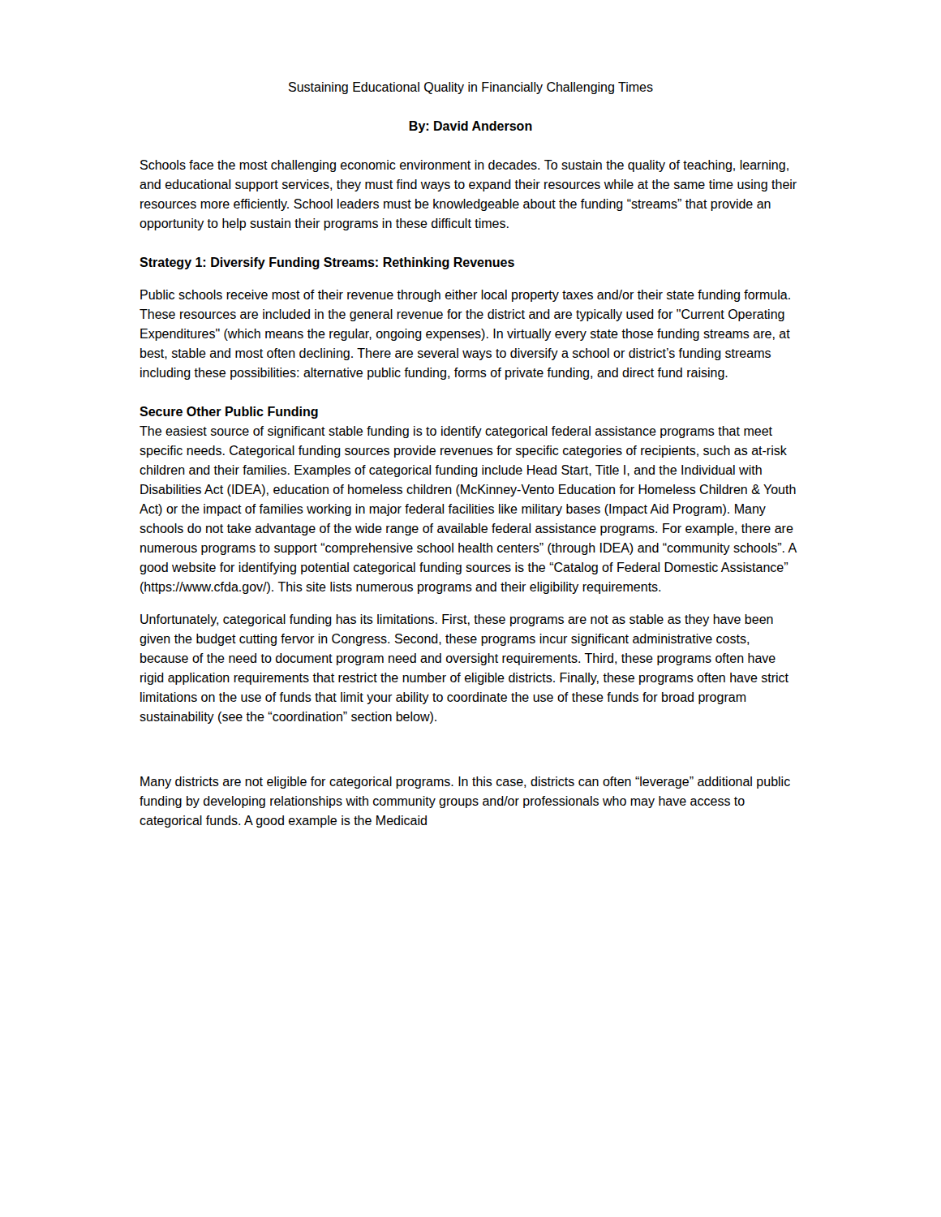Sustaining Educational Quality in Financially Challenging Times
By: David Anderson
Schools face the most challenging economic environment in decades. To sustain the quality of teaching, learning, and educational support services, they must find ways to expand their resources while at the same time using their resources more efficiently. School leaders must be knowledgeable about the funding “streams” that provide an opportunity to help sustain their programs in these difficult times.
Strategy 1: Diversify Funding Streams: Rethinking Revenues
Public schools receive most of their revenue through either local property taxes and/or their state funding formula. These resources are included in the general revenue for the district and are typically used for "Current Operating Expenditures" (which means the regular, ongoing expenses). In virtually every state those funding streams are, at best, stable and most often declining. There are several ways to diversify a school or district’s funding streams including these possibilities: alternative public funding, forms of private funding, and direct fund raising.
Secure Other Public Funding
The easiest source of significant stable funding is to identify categorical federal assistance programs that meet specific needs. Categorical funding sources provide revenues for specific categories of recipients, such as at-risk children and their families. Examples of categorical funding include Head Start, Title I, and the Individual with Disabilities Act (IDEA), education of homeless children (McKinney-Vento Education for Homeless Children & Youth Act) or the impact of families working in major federal facilities like military bases (Impact Aid Program). Many schools do not take advantage of the wide range of available federal assistance programs. For example, there are numerous programs to support “comprehensive school health centers” (through IDEA) and “community schools”. A good website for identifying potential categorical funding sources is the “Catalog of Federal Domestic Assistance” (https://www.cfda.gov/). This site lists numerous programs and their eligibility requirements.
Unfortunately, categorical funding has its limitations. First, these programs are not as stable as they have been given the budget cutting fervor in Congress. Second, these programs incur significant administrative costs, because of the need to document program need and oversight requirements. Third, these programs often have rigid application requirements that restrict the number of eligible districts. Finally, these programs often have strict limitations on the use of funds that limit your ability to coordinate the use of these funds for broad program sustainability (see the “coordination” section below).
Many districts are not eligible for categorical programs. In this case, districts can often “leverage” additional public funding by developing relationships with community groups and/or professionals who may have access to categorical funds. A good example is the Medicaid